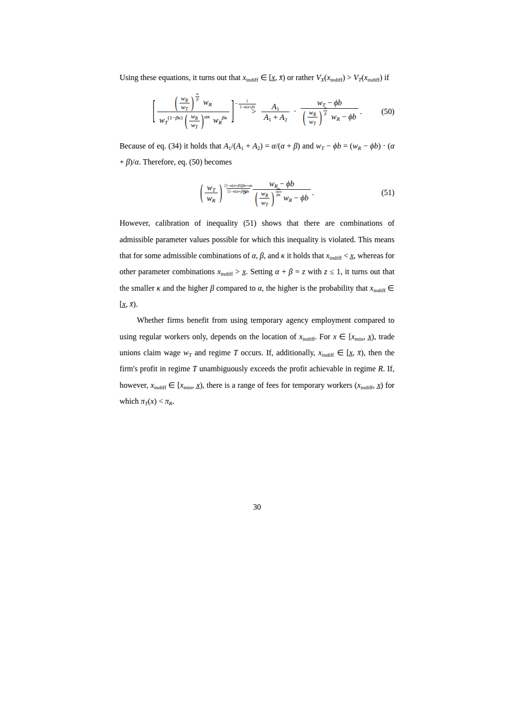Using these equations, it turns out that xindiff ∈ [x̲, x̄) or rather VX(xindiff) > VT(xindiff) if
[ ( wR wT ) αβ wR wT(1−βκ) ( wR wT ) ακ wRβκ ] −11−κ(α+β) > A1 A1 + A2 · wT − ϕb ( wR wT ) αβ wR − ϕb .
(50)
Because of eq. (34) it holds that A1/(A1 + A2) = α/(α + β) and wT − ϕb = (wR − ϕb) · (α + β)/α. Therefore, eq. (50) becomes
( wT wR ) [1−κ(α+β)]βκ+ακ[1−κ(α+β)]βκ > wR − ϕb ( wR wT ) ακ βκ wR − ϕb .
(51)
However, calibration of inequality (51) shows that there are combinations of admissible parameter values possible for which this inequality is violated. This means that for some admissible combinations of α, β, and κ it holds that xindiff < x̲, whereas for other parameter combinations xindiff > x̲. Setting α + β = z with z ≤ 1, it turns out that the smaller κ and the higher β compared to α, the higher is the probability that xindiff ∈ [x̲, x̄).
Whether firms benefit from using temporary agency employment compared to using regular workers only, depends on the location of xindiff. For x ∈ [xmin, x̲), trade unions claim wage wT and regime T occurs. If, additionally, xindiff ∈ [x̲, x̄), then the firm's profit in regime T unambiguously exceeds the profit achievable in regime R. If, however, xindiff ∈ [xmin, x̲), there is a range of fees for temporary workers (xindiff, x̲) for which πT(x) < πR.
30